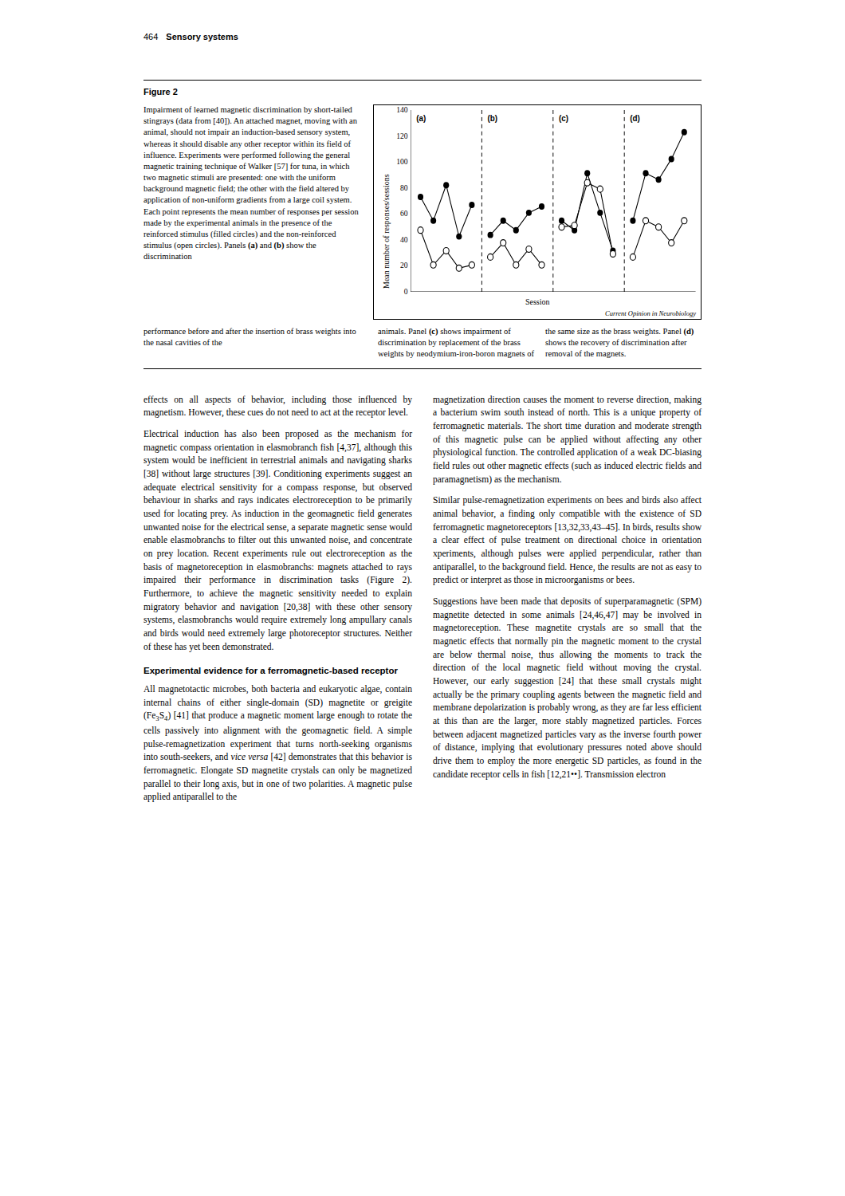464 Sensory systems
Figure 2
Impairment of learned magnetic discrimination by short-tailed stingrays (data from [40]). An attached magnet, moving with an animal, should not impair an induction-based sensory system, whereas it should disable any other receptor within its field of influence. Experiments were performed following the general magnetic training technique of Walker [57] for tuna, in which two magnetic stimuli are presented: one with the uniform background magnetic field; the other with the field altered by application of non-uniform gradients from a large coil system. Each point represents the mean number of responses per session made by the experimental animals in the presence of the reinforced stimulus (filled circles) and the non-reinforced stimulus (open circles). Panels (a) and (b) show the discrimination
Mean number of responses/sessions
140
120
100
80
60
40
20
0
(a) (b) (c) (d)
Session
Current Opinion in Neurobiology
performance before and after the insertion of brass weights into the nasal cavities of the
animals. Panel (c) shows impairment of discrimination by replacement of the brass weights by neodymium-iron-boron magnets of
the same size as the brass weights. Panel (d) shows the recovery of discrimination after removal of the magnets.
effects on all aspects of behavior, including those influenced by magnetism. However, these cues do not need to act at the receptor level.
Electrical induction has also been proposed as the mechanism for magnetic compass orientation in elasmobranch fish [4,37], although this system would be inefficient in terrestrial animals and navigating sharks [38] without large structures [39]. Conditioning experiments suggest an adequate electrical sensitivity for a compass response, but observed behaviour in sharks and rays indicates electroreception to be primarily used for locating prey. As induction in the geomagnetic field generates unwanted noise for the electrical sense, a separate magnetic sense would enable elasmobranchs to filter out this unwanted noise, and concentrate on prey location. Recent experiments rule out electroreception as the basis of magnetoreception in elasmobranchs: magnets attached to rays impaired their performance in discrimination tasks (Figure 2). Furthermore, to achieve the magnetic sensitivity needed to explain migratory behavior and navigation [20,38] with these other sensory systems, elasmobranchs would require extremely long ampullary canals and birds would need extremely large photoreceptor structures. Neither of these has yet been demonstrated.
Experimental evidence for a ferromagnetic-based receptor
All magnetotactic microbes, both bacteria and eukaryotic algae, contain internal chains of either single-domain (SD) magnetite or greigite (Fe3S4) [41] that produce a magnetic moment large enough to rotate the cells passively into alignment with the geomagnetic field. A simple pulse-remagnetization experiment that turns north-seeking organisms into south-seekers, and vice versa [42] demonstrates that this behavior is ferromagnetic. Elongate SD magnetite crystals can only be magnetized parallel to their long axis, but in one of two polarities. A magnetic pulse applied antiparallel to the
magnetization direction causes the moment to reverse direction, making a bacterium swim south instead of north. This is a unique property of ferromagnetic materials. The short time duration and moderate strength of this magnetic pulse can be applied without affecting any other physiological function. The controlled application of a weak DC-biasing field rules out other magnetic effects (such as induced electric fields and paramagnetism) as the mechanism.
Similar pulse-remagnetization experiments on bees and birds also affect animal behavior, a finding only compatible with the existence of SD ferromagnetic magnetoreceptors [13,32,33,43–45]. In birds, results show a clear effect of pulse treatment on directional choice in orientation xperiments, although pulses were applied perpendicular, rather than antiparallel, to the background field. Hence, the results are not as easy to predict or interpret as those in microorganisms or bees.
Suggestions have been made that deposits of superparamagnetic (SPM) magnetite detected in some animals [24,46,47] may be involved in magnetoreception. These magnetite crystals are so small that the magnetic effects that normally pin the magnetic moment to the crystal are below thermal noise, thus allowing the moments to track the direction of the local magnetic field without moving the crystal. However, our early suggestion [24] that these small crystals might actually be the primary coupling agents between the magnetic field and membrane depolarization is probably wrong, as they are far less efficient at this than are the larger, more stably magnetized particles. Forces between adjacent magnetized particles vary as the inverse fourth power of distance, implying that evolutionary pressures noted above should drive them to employ the more energetic SD particles, as found in the candidate receptor cells in fish [12,21••]. Transmission electron